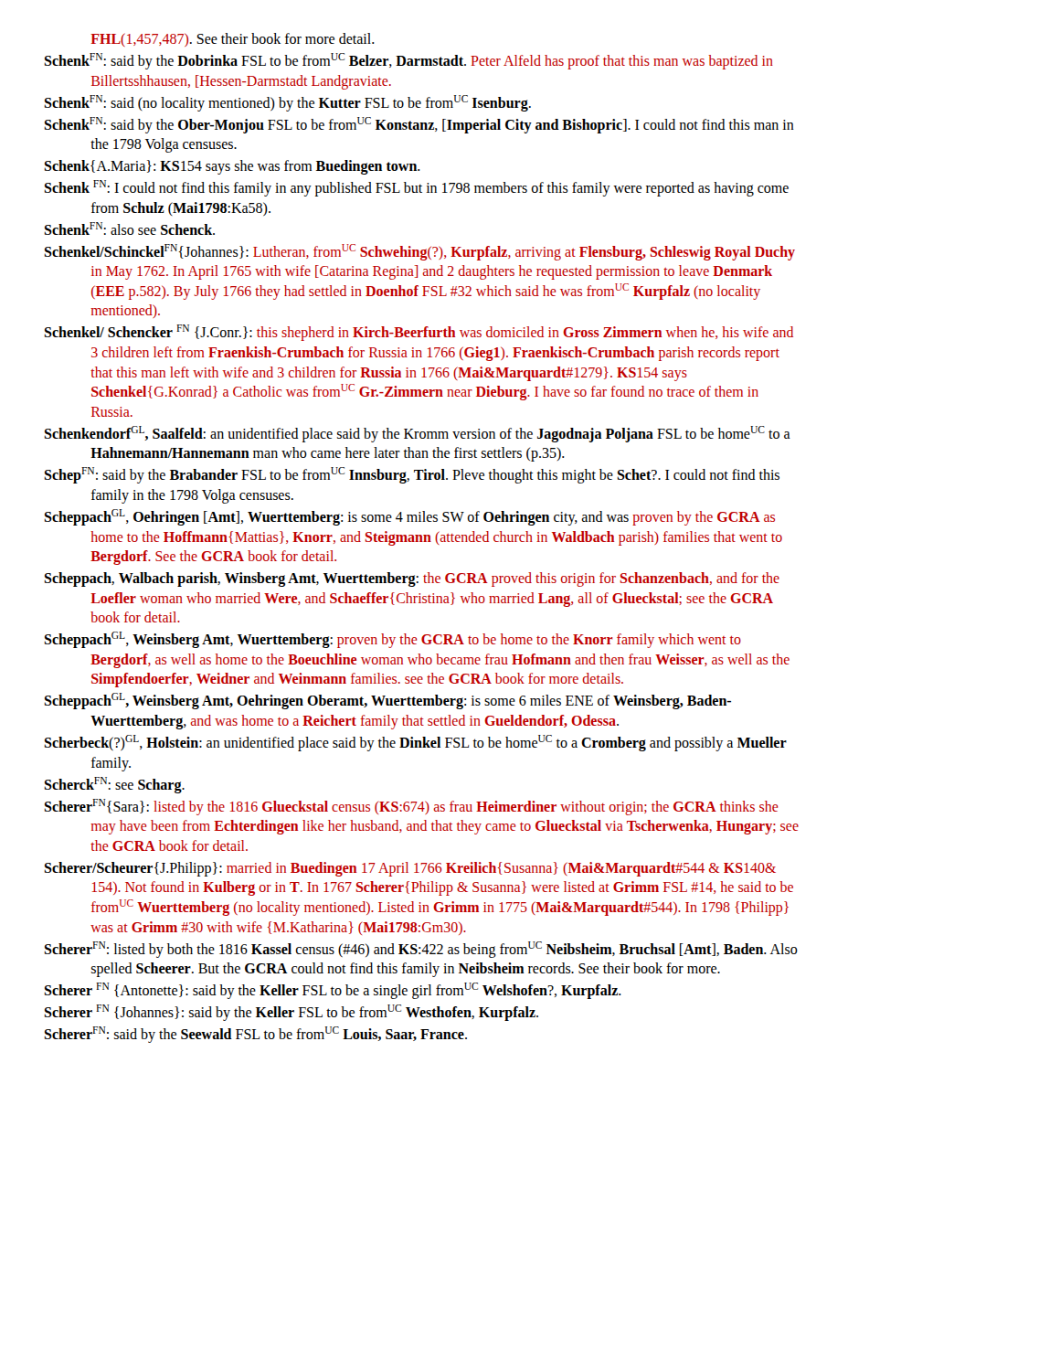FHL(1,457,487). See their book for more detail.
SchenkFN: said by the Dobrinka FSL to be fromUC Belzer, Darmstadt. Peter Alfeld has proof that this man was baptized in Billertsshhausen, [Hessen-Darmstadt Landgraviate.
SchenkFN: said (no locality mentioned) by the Kutter FSL to be fromUC Isenburg.
SchenkFN: said by the Ober-Monjou FSL to be fromUC Konstanz, [Imperial City and Bishopric]. I could not find this man in the 1798 Volga censuses.
Schenk{A.Maria}: KS154 says she was from Buedingen town.
Schenk FN: I could not find this family in any published FSL but in 1798 members of this family were reported as having come from Schulz (Mai1798:Ka58).
SchenkFN: also see Schenck.
Schenkel/SchinckelFN{Johannes}: Lutheran, fromUC Schwehing(?), Kurpfalz, arriving at Flensburg, Schleswig Royal Duchy in May 1762. In April 1765 with wife [Catarina Regina] and 2 daughters he requested permission to leave Denmark (EEE p.582). By July 1766 they had settled in Doenhof FSL #32 which said he was fromUC Kurpfalz (no locality mentioned).
Schenkel/ Schencker FN {J.Conr.}: this shepherd in Kirch-Beerfurth was domiciled in Gross Zimmern when he, his wife and 3 children left from Fraenkish-Crumbach for Russia in 1766 (Gieg1). Fraenkisch-Crumbach parish records report that this man left with wife and 3 children for Russia in 1766 (Mai&Marquardt#1279}. KS154 says Schenkel{G.Konrad} a Catholic was fromUC Gr.-Zimmern near Dieburg. I have so far found no trace of them in Russia.
SchenkendorfGL, Saalfeld: an unidentified place said by the Kromm version of the Jagodnaja Poljana FSL to be homeUC to a Hahnemann/Hannemann man who came here later than the first settlers (p.35).
SchepFN: said by the Brabander FSL to be fromUC Innsburg, Tirol. Pleve thought this might be Schet?. I could not find this family in the 1798 Volga censuses.
ScheppachGL, Oehringen [Amt], Wuerttemberg: is some 4 miles SW of Oehringen city, and was proven by the GCRA as home to the Hoffmann{Mattias}, Knorr, and Steigmann (attended church in Waldbach parish) families that went to Bergdorf. See the GCRA book for detail.
Scheppach, Walbach parish, Winsberg Amt, Wuerttemberg: the GCRA proved this origin for Schanzenbach, and for the Loefler woman who married Were, and Schaeffer{Christina} who married Lang, all of Glueckstal; see the GCRA book for detail.
ScheppachGL, Weinsberg Amt, Wuerttemberg: proven by the GCRA to be home to the Knorr family which went to Bergdorf, as well as home to the Boeuchline woman who became frau Hofmann and then frau Weisser, as well as the Simpfendoerfer, Weidner and Weinmann families. see the GCRA book for more details.
ScheppachGL, Weinsberg Amt, Oehringen Oberamt, Wuerttemberg: is some 6 miles ENE of Weinsberg, Baden-Wuerttemberg, and was home to a Reichert family that settled in Gueldendorf, Odessa.
Scherbeck(?)GL, Holstein: an unidentified place said by the Dinkel FSL to be homeUC to a Cromberg and possibly a Mueller family.
ScherckFN: see Scharg.
SchererFN{Sara}: listed by the 1816 Glueckstal census (KS:674) as frau Heimerdiner without origin; the GCRA thinks she may have been from Echterdingen like her husband, and that they came to Glueckstal via Tscherwenka, Hungary; see the GCRA book for detail.
Scherer/Scheurer{J.Philipp}: married in Buedingen 17 April 1766 Kreilich{Susanna} (Mai&Marquardt#544 & KS140& 154). Not found in Kulberg or in T. In 1767 Scherer{Philipp & Susanna} were listed at Grimm FSL #14, he said to be fromUC Wuerttemberg (no locality mentioned). Listed in Grimm in 1775 (Mai&Marquardt#544). In 1798 {Philipp} was at Grimm #30 with wife {M.Katharina} (Mai1798:Gm30).
SchererFN: listed by both the 1816 Kassel census (#46) and KS:422 as being fromUC Neibsheim, Bruchsal [Amt], Baden. Also spelled Scheerer. But the GCRA could not find this family in Neibsheim records. See their book for more.
Scherer FN {Antonette}: said by the Keller FSL to be a single girl fromUC Welshofen?, Kurpfalz.
Scherer FN {Johannes}: said by the Keller FSL to be fromUC Westhofen, Kurpfalz.
SchererFN: said by the Seewald FSL to be fromUC Louis, Saar, France.